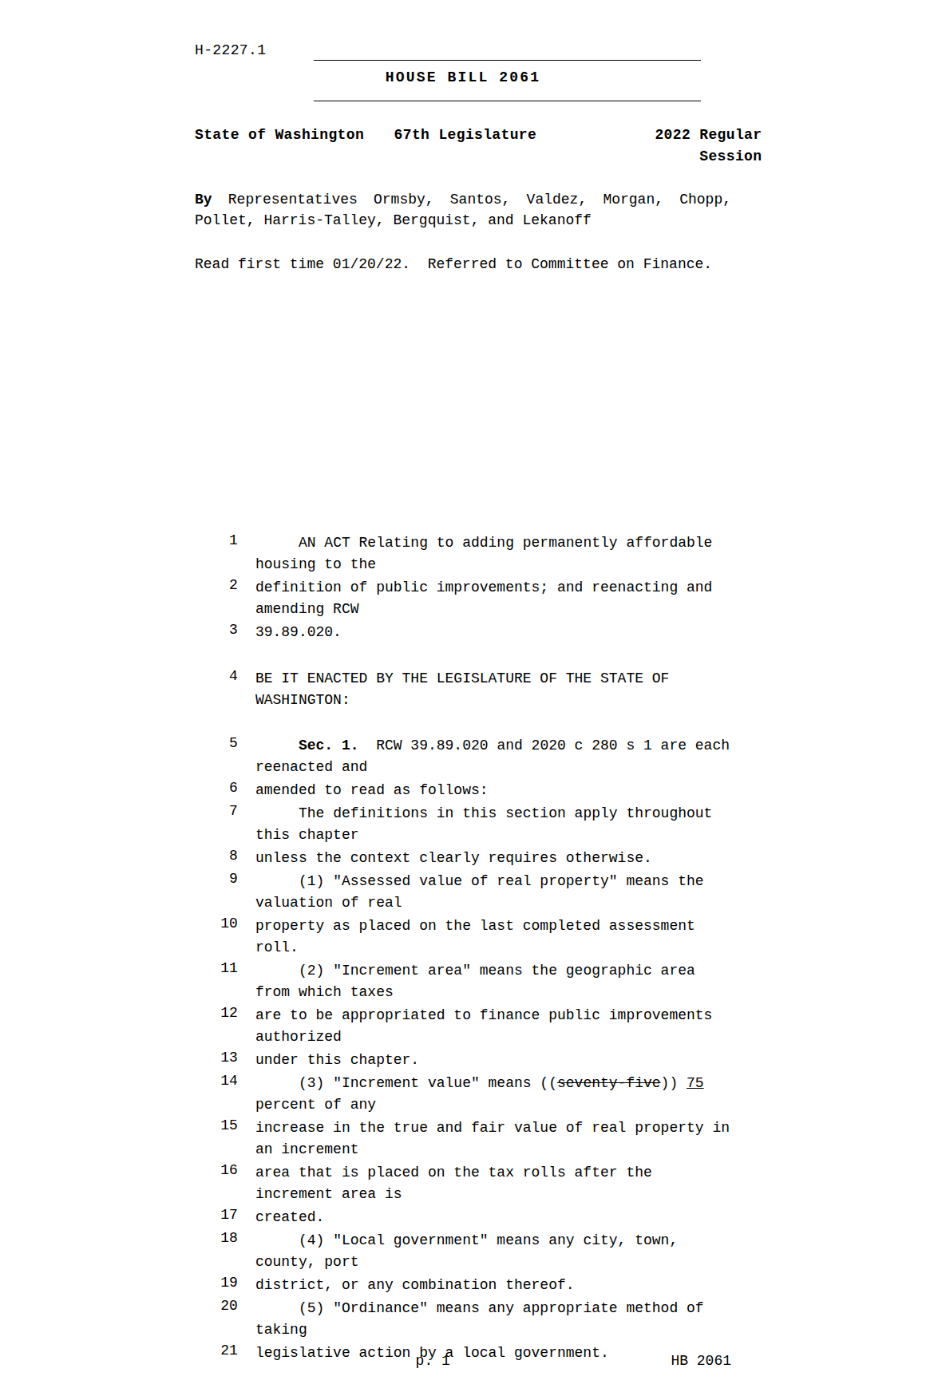H-2227.1
HOUSE BILL 2061
State of Washington 67th Legislature 2022 Regular Session
By Representatives Ormsby, Santos, Valdez, Morgan, Chopp, Pollet, Harris-Talley, Bergquist, and Lekanoff
Read first time 01/20/22. Referred to Committee on Finance.
| 1 | AN ACT Relating to adding permanently affordable housing to the |
| 2 | definition of public improvements; and reenacting and amending RCW |
| 3 | 39.89.020. |
| 4 | BE IT ENACTED BY THE LEGISLATURE OF THE STATE OF WASHINGTON: |
| 5 | Sec. 1. RCW 39.89.020 and 2020 c 280 s 1 are each reenacted and |
| 6 | amended to read as follows: |
| 7 | The definitions in this section apply throughout this chapter |
| 8 | unless the context clearly requires otherwise. |
| 9 | (1) "Assessed value of real property" means the valuation of real |
| 10 | property as placed on the last completed assessment roll. |
| 11 | (2) "Increment area" means the geographic area from which taxes |
| 12 | are to be appropriated to finance public improvements authorized |
| 13 | under this chapter. |
| 14 | (3) "Increment value" means (( seventy-five )) 75 percent of any |
| 15 | increase in the true and fair value of real property in an increment |
| 16 | area that is placed on the tax rolls after the increment area is |
| 17 | created. |
| 18 | (4) "Local government" means any city, town, county, port |
| 19 | district, or any combination thereof. |
| 20 | (5) "Ordinance" means any appropriate method of taking |
| 21 | legislative action by a local government. |
p. 1 HB 2061